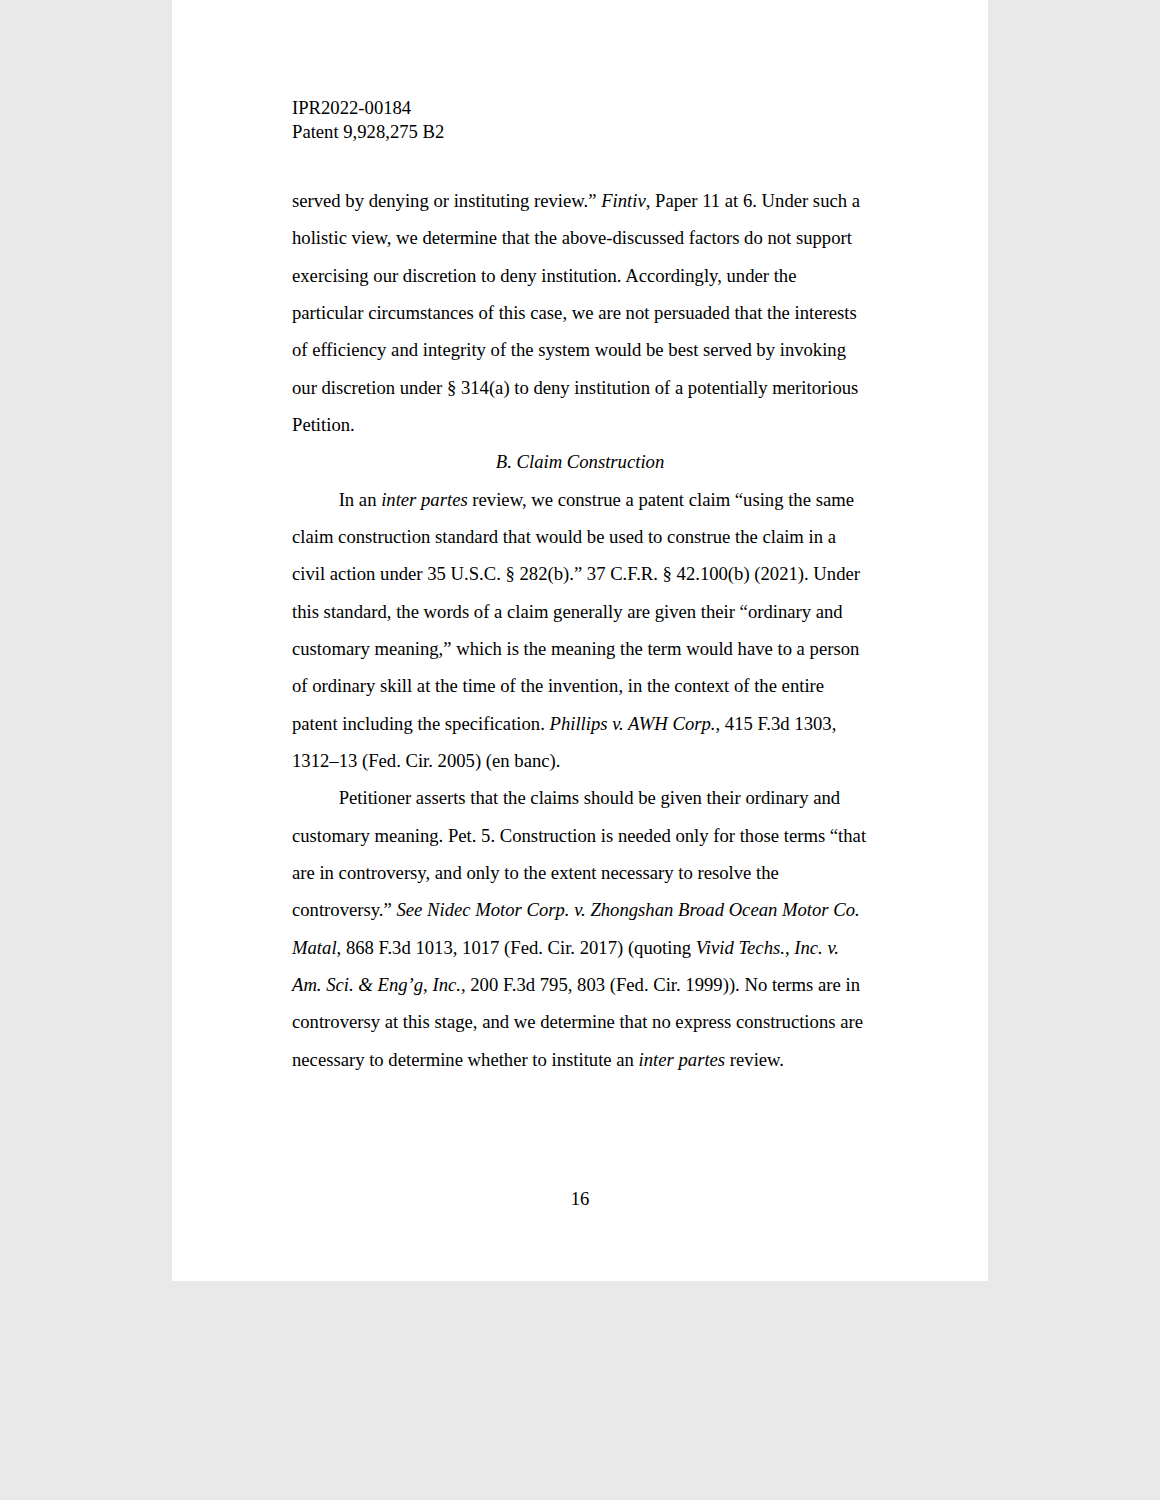IPR2022-00184
Patent 9,928,275 B2
served by denying or instituting review.” Fintiv, Paper 11 at 6. Under such a holistic view, we determine that the above-discussed factors do not support exercising our discretion to deny institution. Accordingly, under the particular circumstances of this case, we are not persuaded that the interests of efficiency and integrity of the system would be best served by invoking our discretion under § 314(a) to deny institution of a potentially meritorious Petition.
B. Claim Construction
In an inter partes review, we construe a patent claim “using the same claim construction standard that would be used to construe the claim in a civil action under 35 U.S.C. § 282(b).” 37 C.F.R. § 42.100(b) (2021). Under this standard, the words of a claim generally are given their “ordinary and customary meaning,” which is the meaning the term would have to a person of ordinary skill at the time of the invention, in the context of the entire patent including the specification. Phillips v. AWH Corp., 415 F.3d 1303, 1312–13 (Fed. Cir. 2005) (en banc).
Petitioner asserts that the claims should be given their ordinary and customary meaning. Pet. 5. Construction is needed only for those terms “that are in controversy, and only to the extent necessary to resolve the controversy.” See Nidec Motor Corp. v. Zhongshan Broad Ocean Motor Co. Matal, 868 F.3d 1013, 1017 (Fed. Cir. 2017) (quoting Vivid Techs., Inc. v. Am. Sci. & Eng’g, Inc., 200 F.3d 795, 803 (Fed. Cir. 1999)). No terms are in controversy at this stage, and we determine that no express constructions are necessary to determine whether to institute an inter partes review.
16